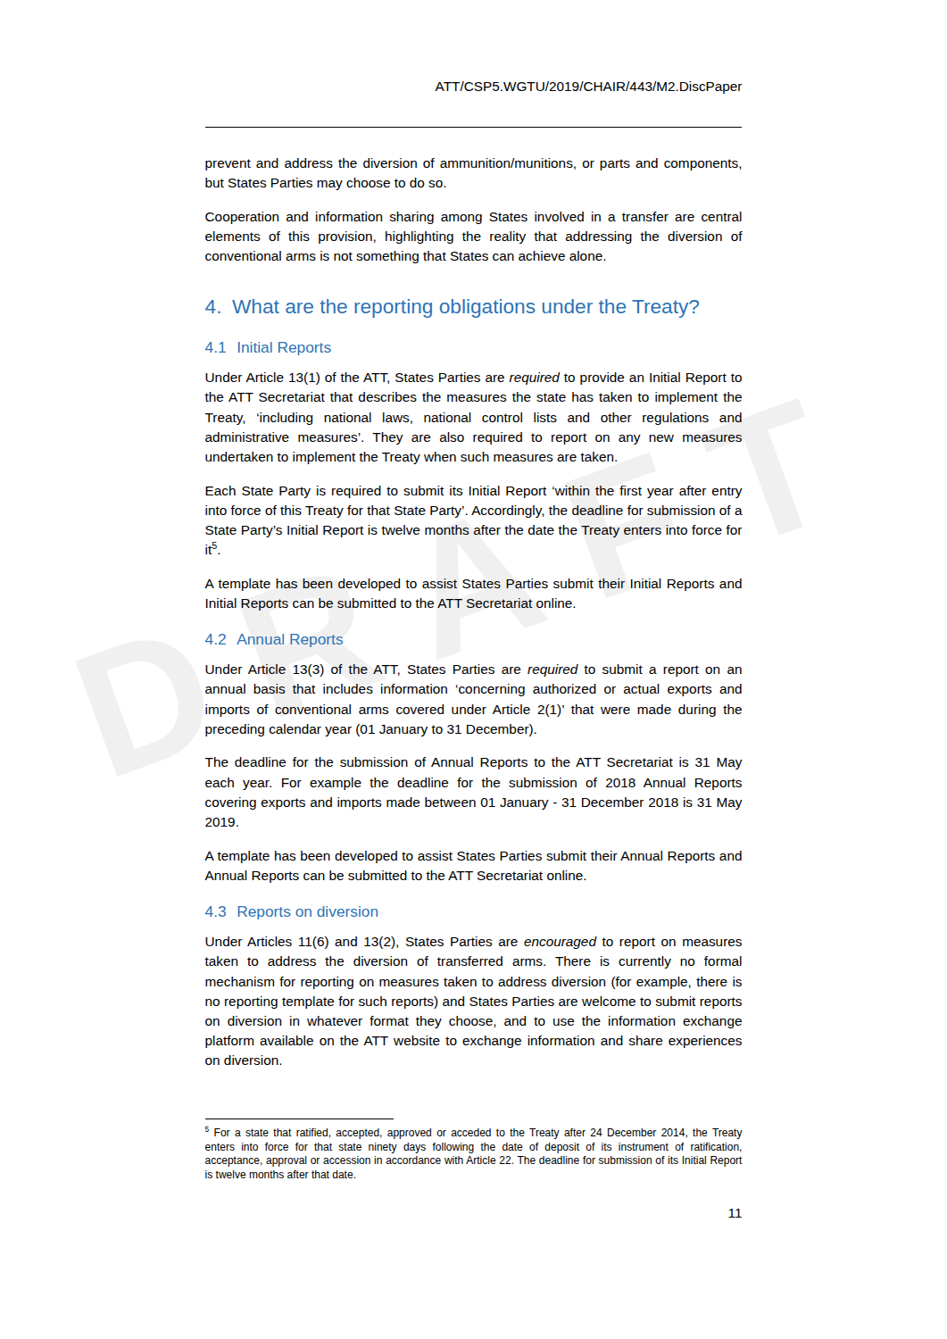DRAFT
ATT/CSP5.WGTU/2019/CHAIR/443/M2.DiscPaper
prevent and address the diversion of ammunition/munitions, or parts and components, but States Parties may choose to do so.
Cooperation and information sharing among States involved in a transfer are central elements of this provision, highlighting the reality that addressing the diversion of conventional arms is not something that States can achieve alone.
4. What are the reporting obligations under the Treaty?
4.1 Initial Reports
Under Article 13(1) of the ATT, States Parties are required to provide an Initial Report to the ATT Secretariat that describes the measures the state has taken to implement the Treaty, ‘including national laws, national control lists and other regulations and administrative measures’. They are also required to report on any new measures undertaken to implement the Treaty when such measures are taken.
Each State Party is required to submit its Initial Report ‘within the first year after entry into force of this Treaty for that State Party’. Accordingly, the deadline for submission of a State Party’s Initial Report is twelve months after the date the Treaty enters into force for it5.
A template has been developed to assist States Parties submit their Initial Reports and Initial Reports can be submitted to the ATT Secretariat online.
4.2 Annual Reports
Under Article 13(3) of the ATT, States Parties are required to submit a report on an annual basis that includes information ‘concerning authorized or actual exports and imports of conventional arms covered under Article 2(1)’ that were made during the preceding calendar year (01 January to 31 December).
The deadline for the submission of Annual Reports to the ATT Secretariat is 31 May each year. For example the deadline for the submission of 2018 Annual Reports covering exports and imports made between 01 January - 31 December 2018 is 31 May 2019.
A template has been developed to assist States Parties submit their Annual Reports and Annual Reports can be submitted to the ATT Secretariat online.
4.3 Reports on diversion
Under Articles 11(6) and 13(2), States Parties are encouraged to report on measures taken to address the diversion of transferred arms. There is currently no formal mechanism for reporting on measures taken to address diversion (for example, there is no reporting template for such reports) and States Parties are welcome to submit reports on diversion in whatever format they choose, and to use the information exchange platform available on the ATT website to exchange information and share experiences on diversion.
5 For a state that ratified, accepted, approved or acceded to the Treaty after 24 December 2014, the Treaty enters into force for that state ninety days following the date of deposit of its instrument of ratification, acceptance, approval or accession in accordance with Article 22. The deadline for submission of its Initial Report is twelve months after that date.
11